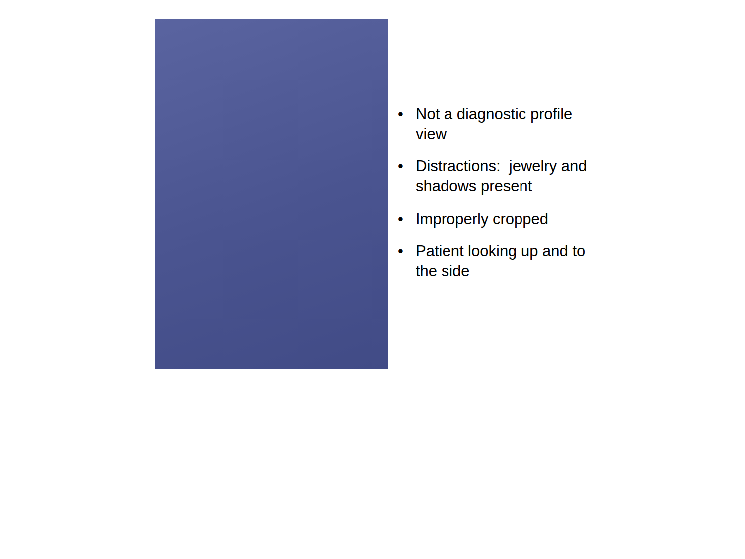Not a diagnostic profile view
Distractions: jewelry and shadows present
Improperly cropped
Patient looking up and to the side